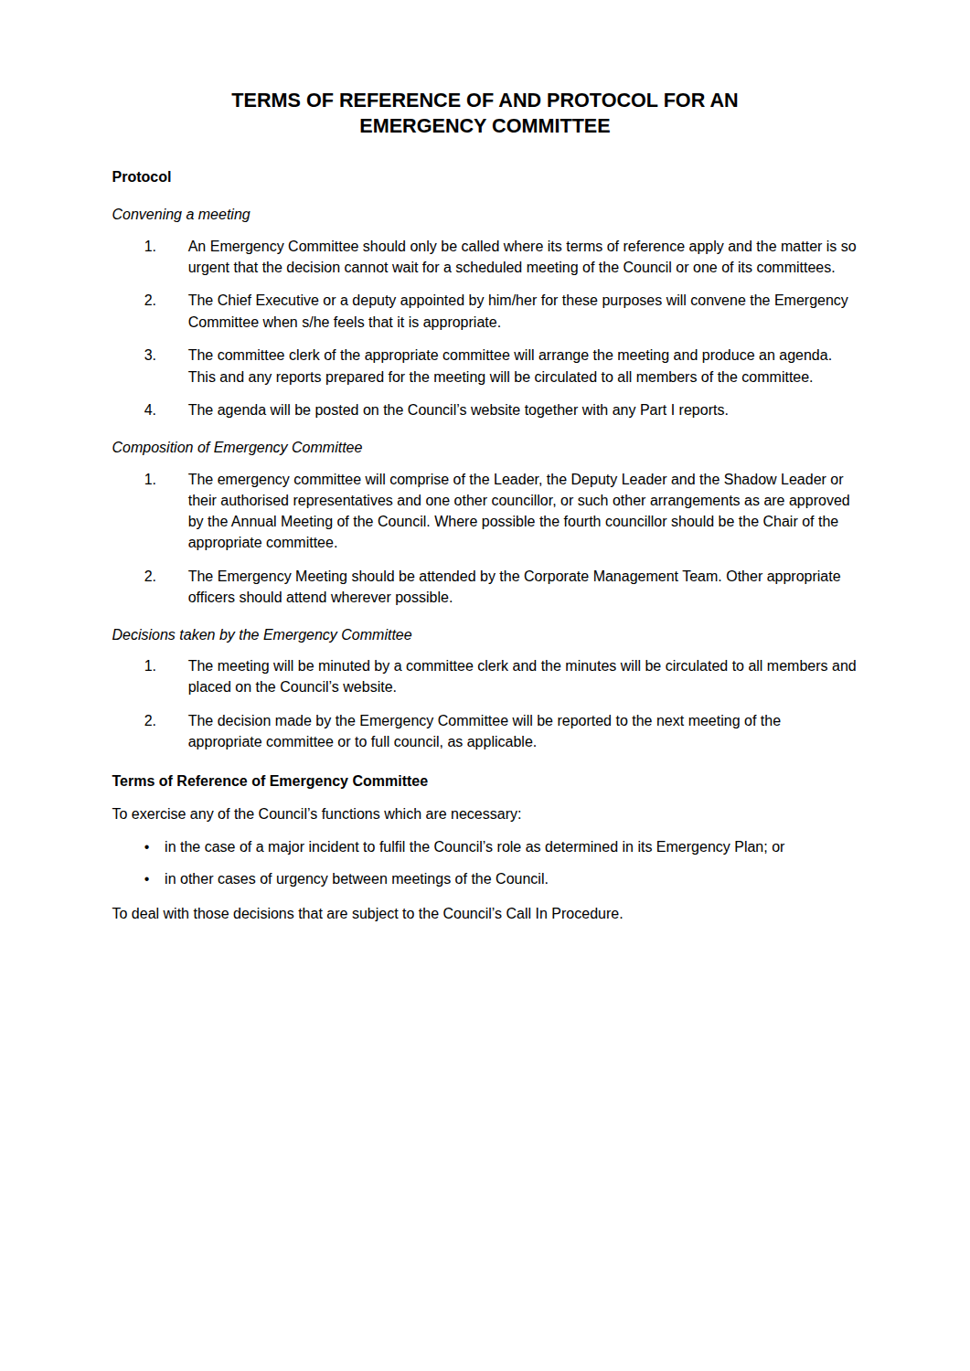TERMS OF REFERENCE OF AND PROTOCOL FOR AN
EMERGENCY COMMITTEE
Protocol
Convening a meeting
An Emergency Committee should only be called where its terms of reference apply and the matter is so urgent that the decision cannot wait for a scheduled meeting of the Council or one of its committees.
The Chief Executive or a deputy appointed by him/her for these purposes will convene the Emergency Committee when s/he feels that it is appropriate.
The committee clerk of the appropriate committee will arrange the meeting and produce an agenda. This and any reports prepared for the meeting will be circulated to all members of the committee.
The agenda will be posted on the Council’s website together with any Part I reports.
Composition of Emergency Committee
The emergency committee will comprise of the Leader, the Deputy Leader and the Shadow Leader or their authorised representatives and one other councillor, or such other arrangements as are approved by the Annual Meeting of the Council. Where possible the fourth councillor should be the Chair of the appropriate committee.
The Emergency Meeting should be attended by the Corporate Management Team. Other appropriate officers should attend wherever possible.
Decisions taken by the Emergency Committee
The meeting will be minuted by a committee clerk and the minutes will be circulated to all members and placed on the Council’s website.
The decision made by the Emergency Committee will be reported to the next meeting of the appropriate committee or to full council, as applicable.
Terms of Reference of Emergency Committee
To exercise any of the Council’s functions which are necessary:
in the case of a major incident to fulfil the Council’s role as determined in its Emergency Plan; or
in other cases of urgency between meetings of the Council.
To deal with those decisions that are subject to the Council’s Call In Procedure.